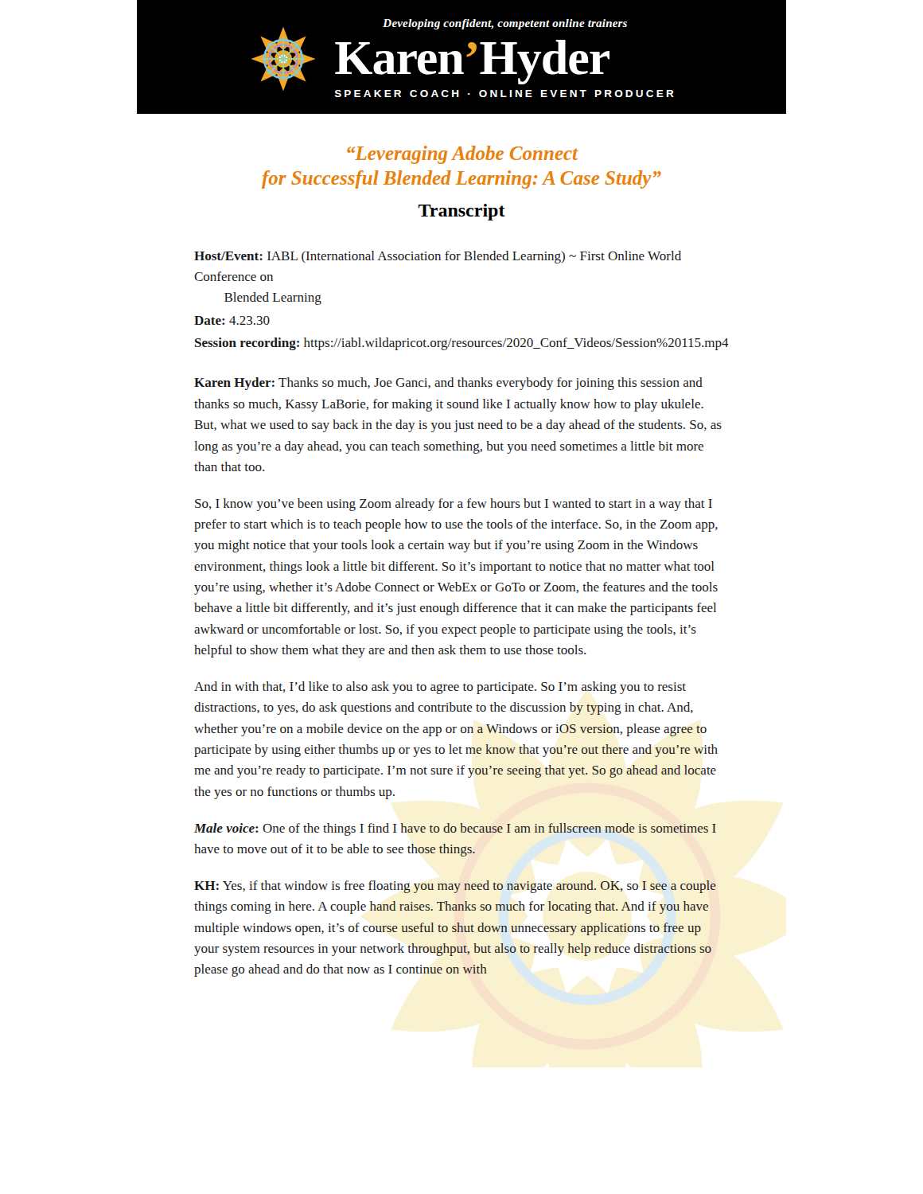Developing confident, competent online trainers
Karen’Hyder
SPEAKER COACH · ONLINE EVENT PRODUCER
“Leveraging Adobe Connect
for Successful Blended Learning: A Case Study”
Transcript
Host/Event:
IABL (International Association for Blended Learning) ~ First Online World Conference on
Blended Learning
Date:
4.23.30
Session recording:
https://iabl.wildapricot.org/resources/2020_Conf_Videos/Session%20115.mp4
Karen Hyder: Thanks so much, Joe Ganci, and thanks everybody for joining this session and thanks so much, Kassy LaBorie, for making it sound like I actually know how to play ukulele. But, what we used to say back in the day is you just need to be a day ahead of the students. So, as long as you’re a day ahead, you can teach something, but you need sometimes a little bit more than that too.
So, I know you’ve been using Zoom already for a few hours but I wanted to start in a way that I prefer to start which is to teach people how to use the tools of the interface. So, in the Zoom app, you might notice that your tools look a certain way but if you’re using Zoom in the Windows environment, things look a little bit different. So it’s important to notice that no matter what tool you’re using, whether it’s Adobe Connect or WebEx or GoTo or Zoom, the features and the tools behave a little bit differently, and it’s just enough difference that it can make the participants feel awkward or uncomfortable or lost. So, if you expect people to participate using the tools, it’s helpful to show them what they are and then ask them to use those tools.
And in with that, I’d like to also ask you to agree to participate. So I’m asking you to resist distractions, to yes, do ask questions and contribute to the discussion by typing in chat. And, whether you’re on a mobile device on the app or on a Windows or iOS version, please agree to participate by using either thumbs up or yes to let me know that you’re out there and you’re with me and you’re ready to participate. I’m not sure if you’re seeing that yet. So go ahead and locate the yes or no functions or thumbs up.
Male voice: One of the things I find I have to do because I am in fullscreen mode is sometimes I have to move out of it to be able to see those things.
KH: Yes, if that window is free floating you may need to navigate around. OK, so I see a couple things coming in here. A couple hand raises. Thanks so much for locating that. And if you have multiple windows open, it’s of course useful to shut down unnecessary applications to free up your system resources in your network throughput, but also to really help reduce distractions so please go ahead and do that now as I continue on with